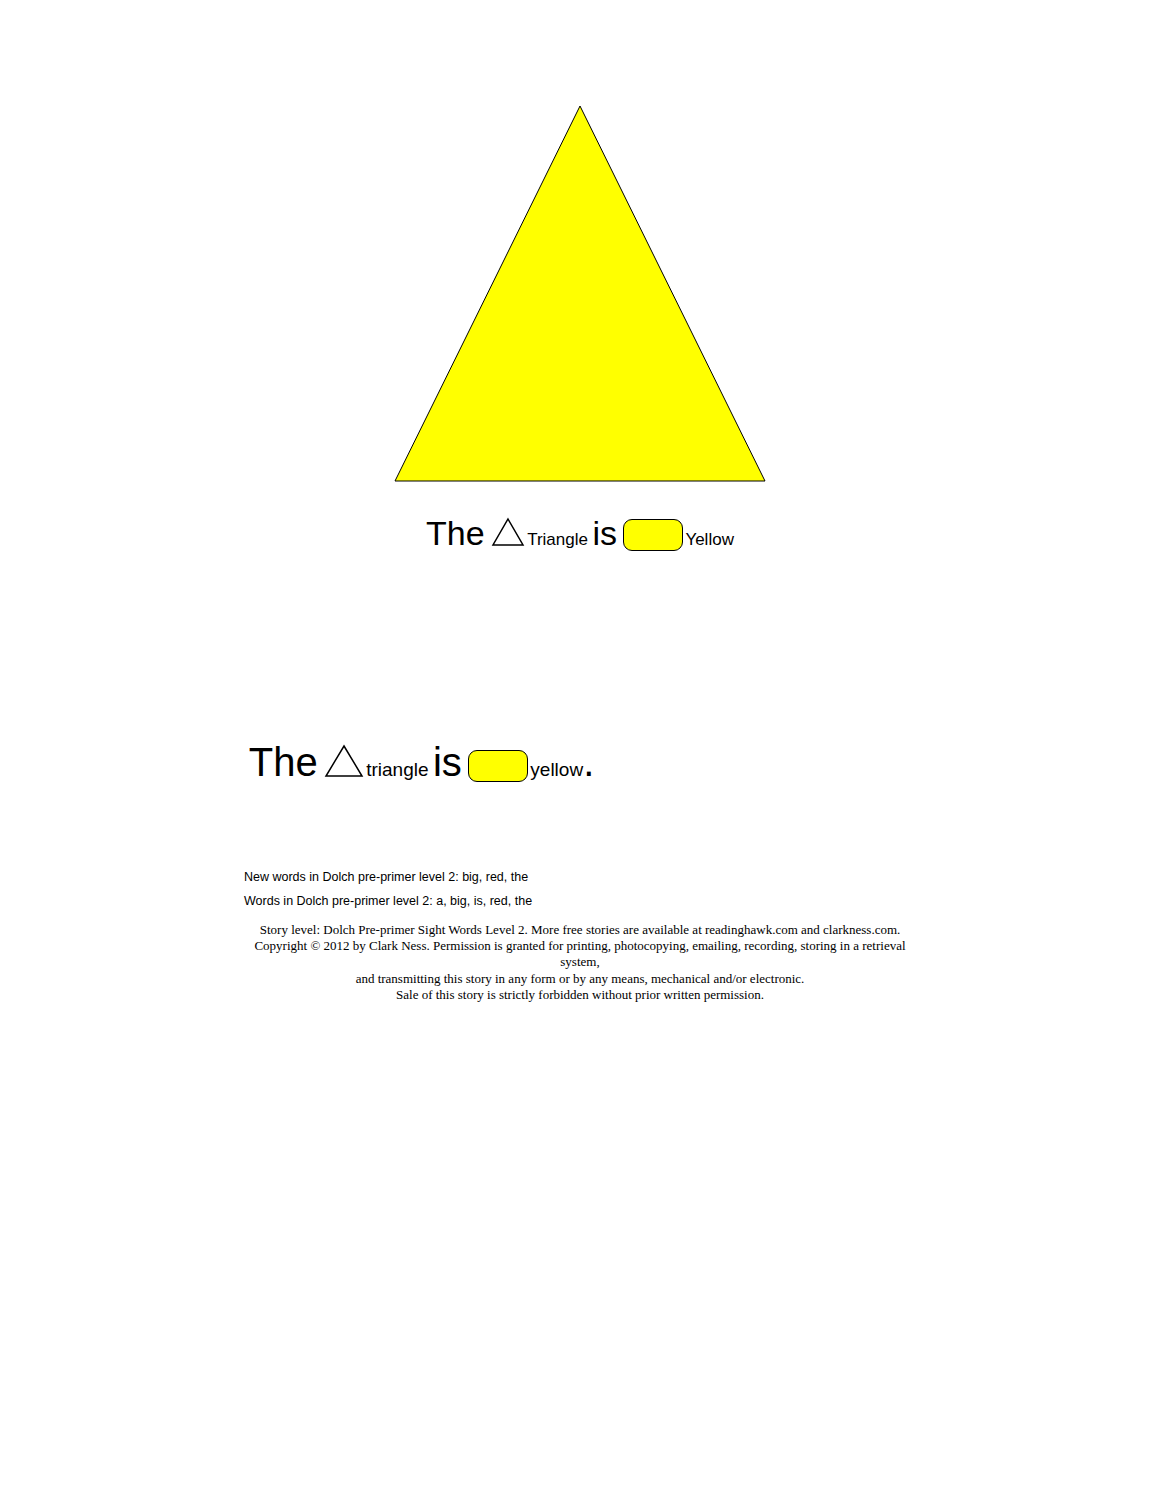The Triangle is Yellow
The triangle is yellow.
New words in Dolch pre-primer level 2: big, red, the
Words in Dolch pre-primer level 2: a, big, is, red, the
Story level: Dolch Pre-primer Sight Words Level 2. More free stories are available at readinghawk.com and clarkness.com.
Copyright © 2012 by Clark Ness. Permission is granted for printing, photocopying, emailing, recording, storing in a retrieval system,
and transmitting this story in any form or by any means, mechanical and/or electronic.
Sale of this story is strictly forbidden without prior written permission.